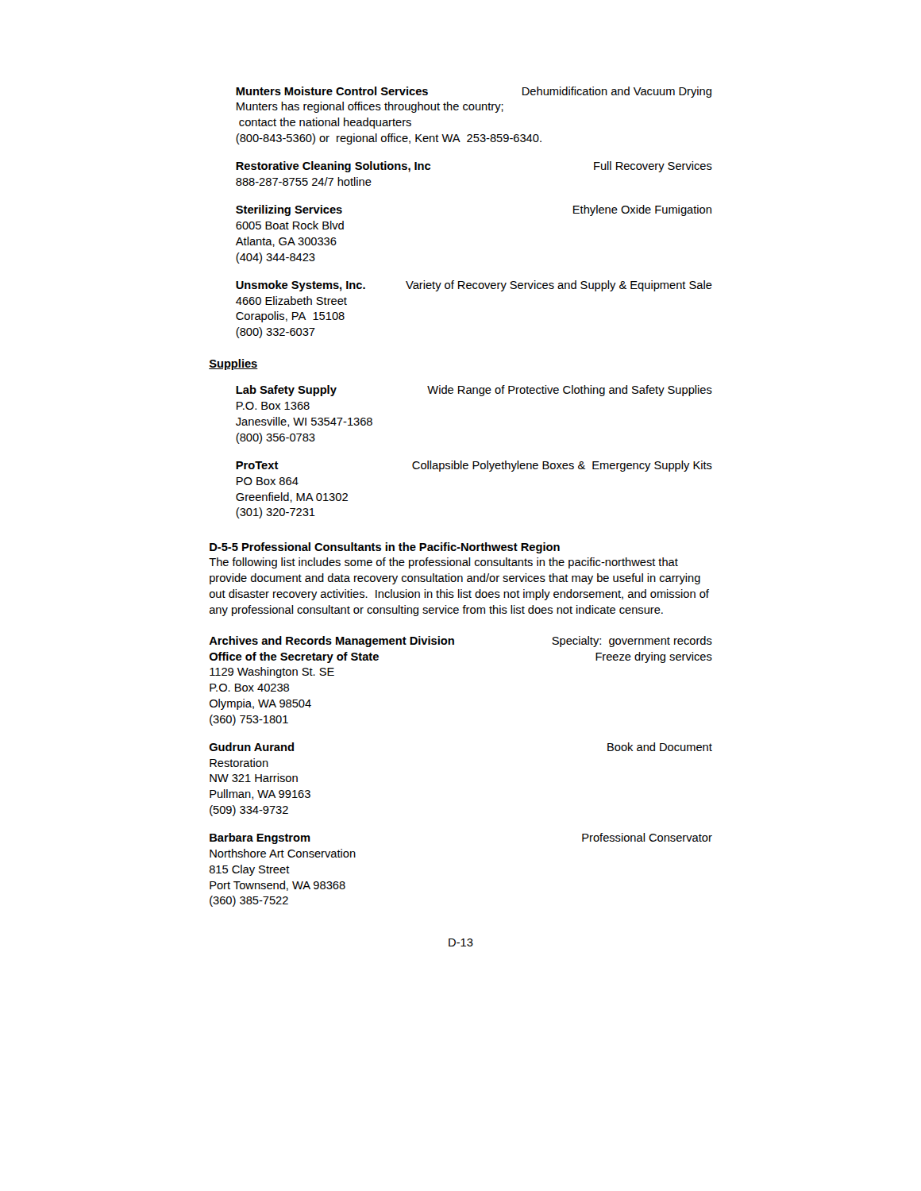Munters Moisture Control Services Dehumidification and Vacuum Drying
Munters has regional offices throughout the country;
contact the national headquarters
(800-843-5360) or regional office, Kent WA 253-859-6340.
Restorative Cleaning Solutions, Inc Full Recovery Services
888-287-8755 24/7 hotline
Sterilizing Services Ethylene Oxide Fumigation
6005 Boat Rock Blvd
Atlanta, GA 300336
(404) 344-8423
Unsmoke Systems, Inc. Variety of Recovery Services and Supply & Equipment Sale
4660 Elizabeth Street
Corapolis, PA 15108
(800) 332-6037
Supplies
Lab Safety Supply Wide Range of Protective Clothing and Safety Supplies
P.O. Box 1368
Janesville, WI 53547-1368
(800) 356-0783
ProText Collapsible Polyethylene Boxes & Emergency Supply Kits
PO Box 864
Greenfield, MA 01302
(301) 320-7231
D-5-5 Professional Consultants in the Pacific-Northwest Region
The following list includes some of the professional consultants in the pacific-northwest that provide document and data recovery consultation and/or services that may be useful in carrying out disaster recovery activities. Inclusion in this list does not imply endorsement, and omission of any professional consultant or consulting service from this list does not indicate censure.
Archives and Records Management Division
Office of the Secretary of State
Specialty: government records
Freeze drying services
1129 Washington St. SE
P.O. Box 40238
Olympia, WA 98504
(360) 753-1801
Gudrun Aurand Book and Document
Restoration
NW 321 Harrison
Pullman, WA 99163
(509) 334-9732
Barbara Engstrom Professional Conservator
Northshore Art Conservation
815 Clay Street
Port Townsend, WA 98368
(360) 385-7522
D-13